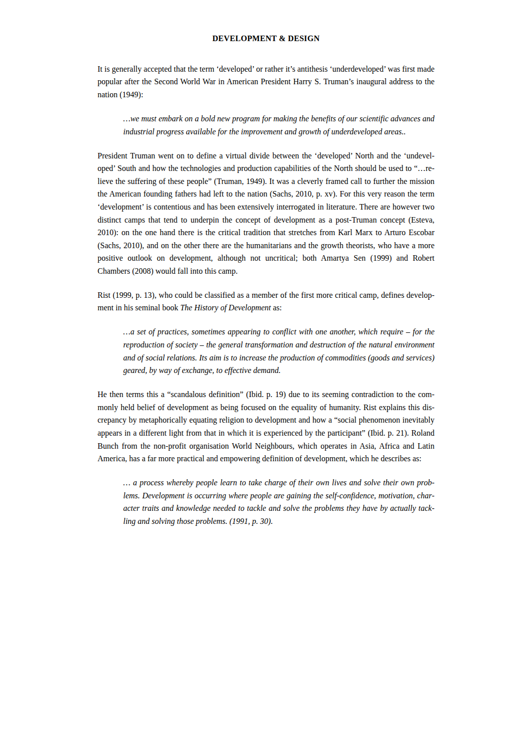Development & Design
It is generally accepted that the term ‘developed’ or rather it’s antithesis ‘underdeveloped’ was first made popular after the Second World War in American President Harry S. Truman’s inaugural address to the nation (1949):
…we must embark on a bold new program for making the benefits of our scientific advances and industrial progress available for the improvement and growth of underdeveloped areas..
President Truman went on to define a virtual divide between the ‘developed’ North and the ‘undeveloped’ South and how the technologies and production capabilities of the North should be used to “…relieve the suffering of these people” (Truman, 1949). It was a cleverly framed call to further the mission the American founding fathers had left to the nation (Sachs, 2010, p. xv). For this very reason the term ‘development’ is contentious and has been extensively interrogated in literature. There are however two distinct camps that tend to underpin the concept of development as a post-Truman concept (Esteva, 2010): on the one hand there is the critical tradition that stretches from Karl Marx to Arturo Escobar (Sachs, 2010), and on the other there are the humanitarians and the growth theorists, who have a more positive outlook on development, although not uncritical; both Amartya Sen (1999) and Robert Chambers (2008) would fall into this camp.
Rist (1999, p. 13), who could be classified as a member of the first more critical camp, defines development in his seminal book The History of Development as:
…a set of practices, sometimes appearing to conflict with one another, which require – for the reproduction of society – the general transformation and destruction of the natural environment and of social relations. Its aim is to increase the production of commodities (goods and services) geared, by way of exchange, to effective demand.
He then terms this a “scandalous definition” (Ibid. p. 19) due to its seeming contradiction to the commonly held belief of development as being focused on the equality of humanity. Rist explains this discrepancy by metaphorically equating religion to development and how a “social phenomenon inevitably appears in a different light from that in which it is experienced by the participant” (Ibid. p. 21). Roland Bunch from the non-profit organisation World Neighbours, which operates in Asia, Africa and Latin America, has a far more practical and empowering definition of development, which he describes as:
… a process whereby people learn to take charge of their own lives and solve their own problems. Development is occurring where people are gaining the self-confidence, motivation, character traits and knowledge needed to tackle and solve the problems they have by actually tackling and solving those problems. (1991, p. 30).